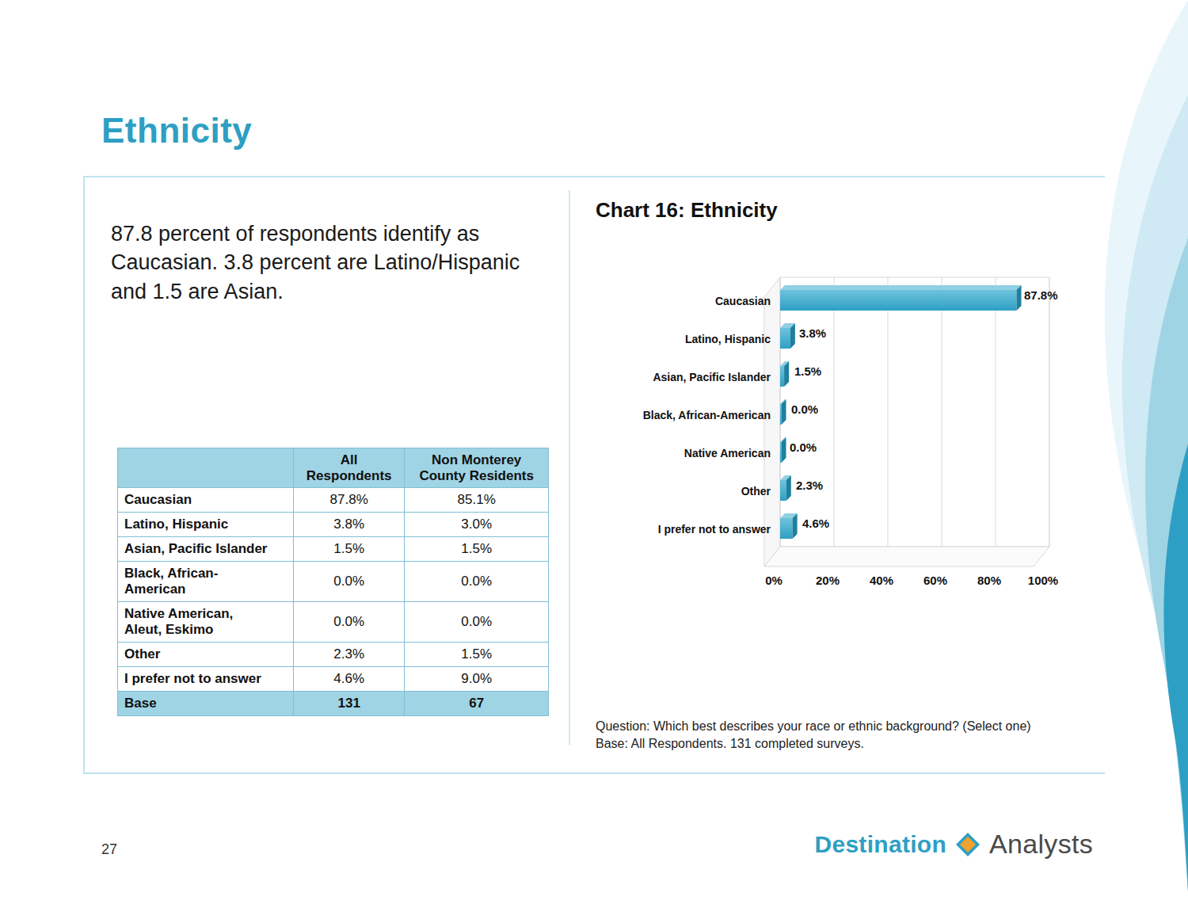Ethnicity
87.8 percent of respondents identify as Caucasian. 3.8 percent are Latino/Hispanic and 1.5 are Asian.
| | All Respondents | Non Monterey County Residents |
| --- | --- | --- |
| Caucasian | 87.8% | 85.1% |
| Latino, Hispanic | 3.8% | 3.0% |
| Asian, Pacific Islander | 1.5% | 1.5% |
| Black, African- American | 0.0% | 0.0% |
| Native American, Aleut, Eskimo | 0.0% | 0.0% |
| Other | 2.3% | 1.5% |
| I prefer not to answer | 4.6% | 9.0% |
| Base | 131 | 67 |
Chart 16: Ethnicity
Caucasian Latino, Hispanic Asian, Pacific Islander Black, African-American Native American Other I prefer not to answer 87.8% 3.8% 1.5% 0.0% 0.0% 2.3% 4.6% 0% 20% 40% 60% 80% 100%
Question: Which best describes your race or ethnic background? (Select one) Base: All Respondents. 131 completed surveys.
27
Destination Analysts